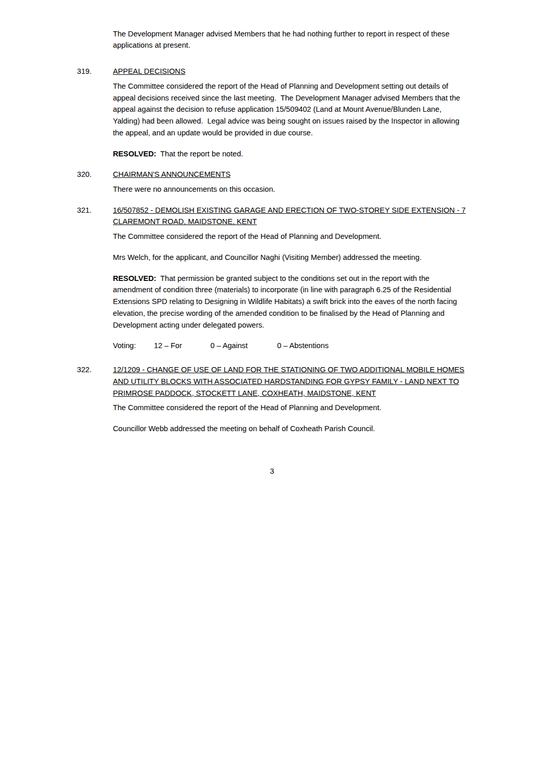The Development Manager advised Members that he had nothing further to report in respect of these applications at present.
319.
APPEAL DECISIONS
The Committee considered the report of the Head of Planning and Development setting out details of appeal decisions received since the last meeting. The Development Manager advised Members that the appeal against the decision to refuse application 15/509402 (Land at Mount Avenue/Blunden Lane, Yalding) had been allowed. Legal advice was being sought on issues raised by the Inspector in allowing the appeal, and an update would be provided in due course.
RESOLVED: That the report be noted.
320.
CHAIRMAN'S ANNOUNCEMENTS
There were no announcements on this occasion.
321.
16/507852 - DEMOLISH EXISTING GARAGE AND ERECTION OF TWO-STOREY SIDE EXTENSION - 7 CLAREMONT ROAD, MAIDSTONE, KENT
The Committee considered the report of the Head of Planning and Development.
Mrs Welch, for the applicant, and Councillor Naghi (Visiting Member) addressed the meeting.
RESOLVED: That permission be granted subject to the conditions set out in the report with the amendment of condition three (materials) to incorporate (in line with paragraph 6.25 of the Residential Extensions SPD relating to Designing in Wildlife Habitats) a swift brick into the eaves of the north facing elevation, the precise wording of the amended condition to be finalised by the Head of Planning and Development acting under delegated powers.
Voting: 12 – For 0 – Against 0 – Abstentions
322.
12/1209 - CHANGE OF USE OF LAND FOR THE STATIONING OF TWO ADDITIONAL MOBILE HOMES AND UTILITY BLOCKS WITH ASSOCIATED HARDSTANDING FOR GYPSY FAMILY - LAND NEXT TO PRIMROSE PADDOCK, STOCKETT LANE, COXHEATH, MAIDSTONE, KENT
The Committee considered the report of the Head of Planning and Development.
Councillor Webb addressed the meeting on behalf of Coxheath Parish Council.
3